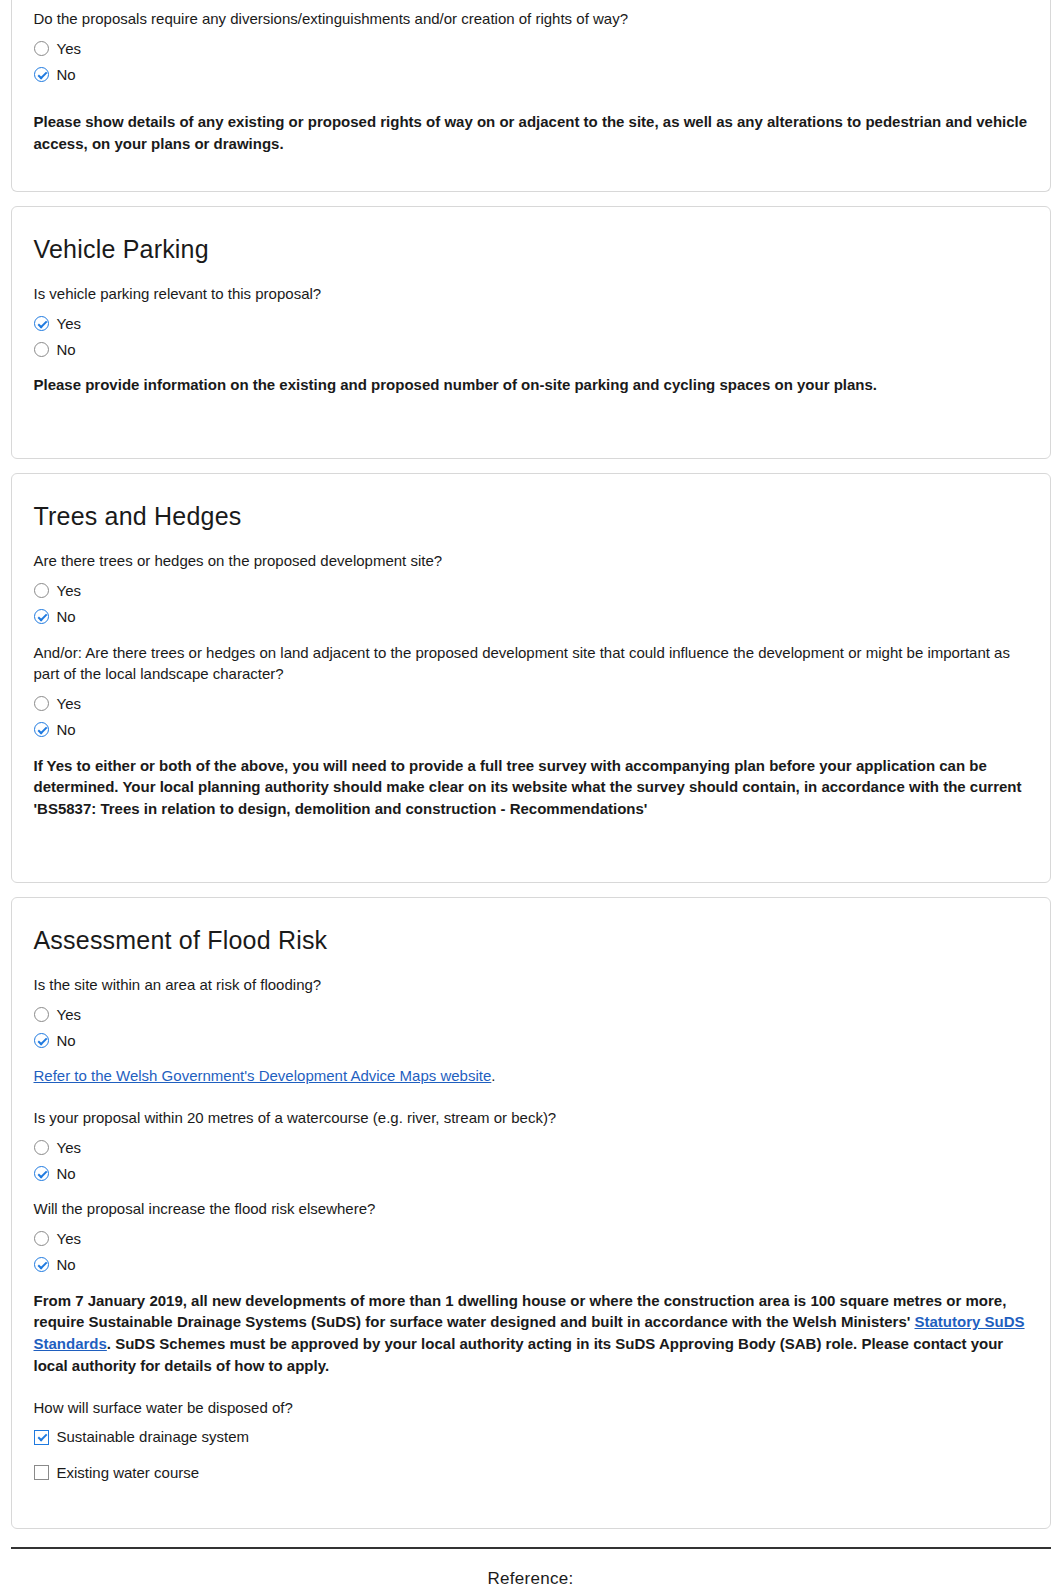Do the proposals require any diversions/extinguishments and/or creation of rights of way?
Yes
No
Please show details of any existing or proposed rights of way on or adjacent to the site, as well as any alterations to pedestrian and vehicle access, on your plans or drawings.
Vehicle Parking
Is vehicle parking relevant to this proposal?
Yes
No
Please provide information on the existing and proposed number of on-site parking and cycling spaces on your plans.
Trees and Hedges
Are there trees or hedges on the proposed development site?
Yes
No
And/or: Are there trees or hedges on land adjacent to the proposed development site that could influence the development or might be important as part of the local landscape character?
Yes
No
If Yes to either or both of the above, you will need to provide a full tree survey with accompanying plan before your application can be determined. Your local planning authority should make clear on its website what the survey should contain, in accordance with the current 'BS5837: Trees in relation to design, demolition and construction - Recommendations'
Assessment of Flood Risk
Is the site within an area at risk of flooding?
Yes
No
Refer to the Welsh Government's Development Advice Maps website.
Is your proposal within 20 metres of a watercourse (e.g. river, stream or beck)?
Yes
No
Will the proposal increase the flood risk elsewhere?
Yes
No
From 7 January 2019, all new developments of more than 1 dwelling house or where the construction area is 100 square metres or more, require Sustainable Drainage Systems (SuDS) for surface water designed and built in accordance with the Welsh Ministers' Statutory SuDS Standards. SuDS Schemes must be approved by your local authority acting in its SuDS Approving Body (SAB) role. Please contact your local authority for details of how to apply.
How will surface water be disposed of?
Sustainable drainage system
Existing water course
Reference: